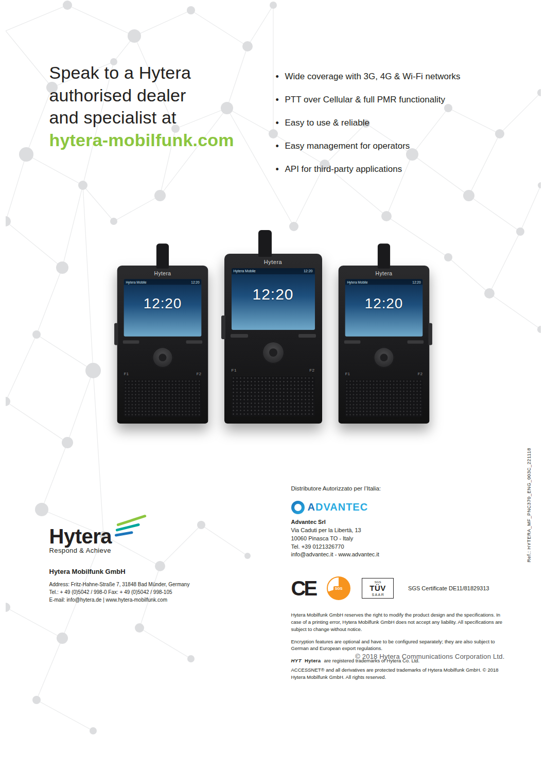Speak to a Hytera
authorised dealer
and specialist at
hytera-mobilfunk.com
Wide coverage with 3G, 4G & Wi-Fi networks
PTT over Cellular & full PMR functionality
Easy to use & reliable
Easy management for operators
API for third-party applications
Hytera
Hytera Mobile 12:20
12:20
F1 F2
Hytera
Hytera Mobile 12:20
12:20
F1 F2
Hytera
Hytera Mobile 12:20
12:20
F1 F2
Distributore Autorizzato per l’Italia:
ADVANTEC
Advantec Srl
Via Caduti per la Libertà, 13
10060 Pinasca TO - Italy
Tel. +39 0121326770
info@advantec.it - www.advantec.it
CE
SGS
SGS TÜV S A A R
SGS Certificate DE11/81829313
Hytera Mobilfunk GmbH reserves the right to modify the product design and the specifications. In case of a printing error, Hytera Mobilfunk GmbH does not accept any liability. All specifications are subject to change without notice.
Encryption features are optional and have to be configured separately; they are also subject to German and European export regulations.
HYT Hytera are registered trademarks of Hytera Co. Ltd.
ACCESSNET® and all derivatives are protected trademarks of Hytera Mobilfunk GmbH. © 2018 Hytera Mobilfunk GmbH. All rights reserved.
Hytera
Respond & Achieve
Hytera Mobilfunk GmbH
Address: Fritz-Hahne-Straße 7, 31848 Bad Münder, Germany
Tel.: + 49 (0)5042 / 998-0 Fax: + 49 (0)5042 / 998-105
E-mail: info@hytera.de | www.hytera-mobilfunk.com
Ref.: HYTERA_MF_PNC370_ENG_003C_221118
© 2018 Hytera Communications Corporation Ltd.